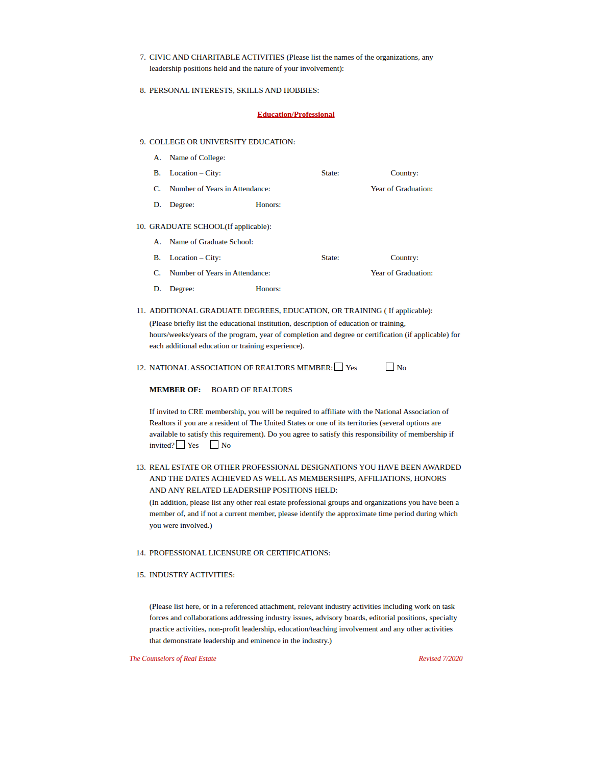7. CIVIC AND CHARITABLE ACTIVITIES (Please list the names of the organizations, any leadership positions held and the nature of your involvement):
8. PERSONAL INTERESTS, SKILLS AND HOBBIES:
Education/Professional
9. COLLEGE OR UNIVERSITY EDUCATION:
A. Name of College:
B. Location – City: State: Country:
C. Number of Years in Attendance: Year of Graduation:
D. Degree: Honors:
10. GRADUATE SCHOOL(If applicable):
A. Name of Graduate School:
B. Location – City: State: Country:
C. Number of Years in Attendance: Year of Graduation:
D. Degree: Honors:
11. ADDITIONAL GRADUATE DEGREES, EDUCATION, OR TRAINING ( If applicable): (Please briefly list the educational institution, description of education or training, hours/weeks/years of the program, year of completion and degree or certification (if applicable) for each additional education or training experience).
12.
NATIONAL ASSOCIATION OF REALTORS MEMBER: Yes No
MEMBER OF: BOARD OF REALTORS
If invited to CRE membership, you will be required to affiliate with the National Association of Realtors if you are a resident of The United States or one of its territories (several options are available to satisfy this requirement). Do you agree to satisfy this responsibility of membership if invited? Yes No
13. REAL ESTATE OR OTHER PROFESSIONAL DESIGNATIONS YOU HAVE BEEN AWARDED AND THE DATES ACHIEVED AS WELL AS MEMBERSHIPS, AFFILIATIONS, HONORS AND ANY RELATED LEADERSHIP POSITIONS HELD: (In addition, please list any other real estate professional groups and organizations you have been a member of, and if not a current member, please identify the approximate time period during which you were involved.)
14. PROFESSIONAL LICENSURE OR CERTIFICATIONS:
15. INDUSTRY ACTIVITIES: (Please list here, or in a referenced attachment, relevant industry activities including work on task forces and collaborations addressing industry issues, advisory boards, editorial positions, specialty practice activities, non-profit leadership, education/teaching involvement and any other activities that demonstrate leadership and eminence in the industry.)
The Counselors of Real Estate Revised 7/2020